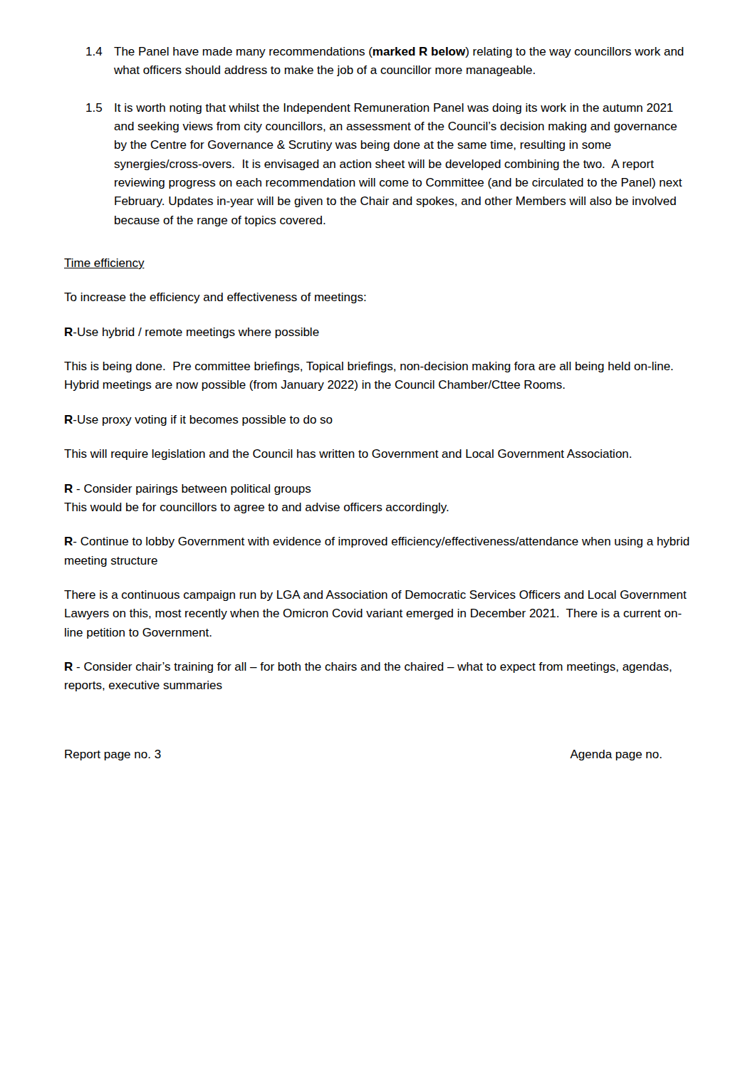1.4
The Panel have made many recommendations (marked R below) relating to the way councillors work and what officers should address to make the job of a councillor more manageable.
1.5
It is worth noting that whilst the Independent Remuneration Panel was doing its work in the autumn 2021 and seeking views from city councillors, an assessment of the Council’s decision making and governance by the Centre for Governance & Scrutiny was being done at the same time, resulting in some synergies/cross-overs. It is envisaged an action sheet will be developed combining the two. A report reviewing progress on each recommendation will come to Committee (and be circulated to the Panel) next February. Updates in-year will be given to the Chair and spokes, and other Members will also be involved because of the range of topics covered.
Time efficiency
To increase the efficiency and effectiveness of meetings:
R-Use hybrid / remote meetings where possible
This is being done. Pre committee briefings, Topical briefings, non-decision making fora are all being held on-line. Hybrid meetings are now possible (from January 2022) in the Council Chamber/Cttee Rooms.
R-Use proxy voting if it becomes possible to do so
This will require legislation and the Council has written to Government and Local Government Association.
R - Consider pairings between political groups
This would be for councillors to agree to and advise officers accordingly.
R- Continue to lobby Government with evidence of improved efficiency/effectiveness/attendance when using a hybrid meeting structure
There is a continuous campaign run by LGA and Association of Democratic Services Officers and Local Government Lawyers on this, most recently when the Omicron Covid variant emerged in December 2021. There is a current on-line petition to Government.
R - Consider chair’s training for all – for both the chairs and the chaired – what to expect from meetings, agendas, reports, executive summaries
Report page no. 3
Agenda page no.